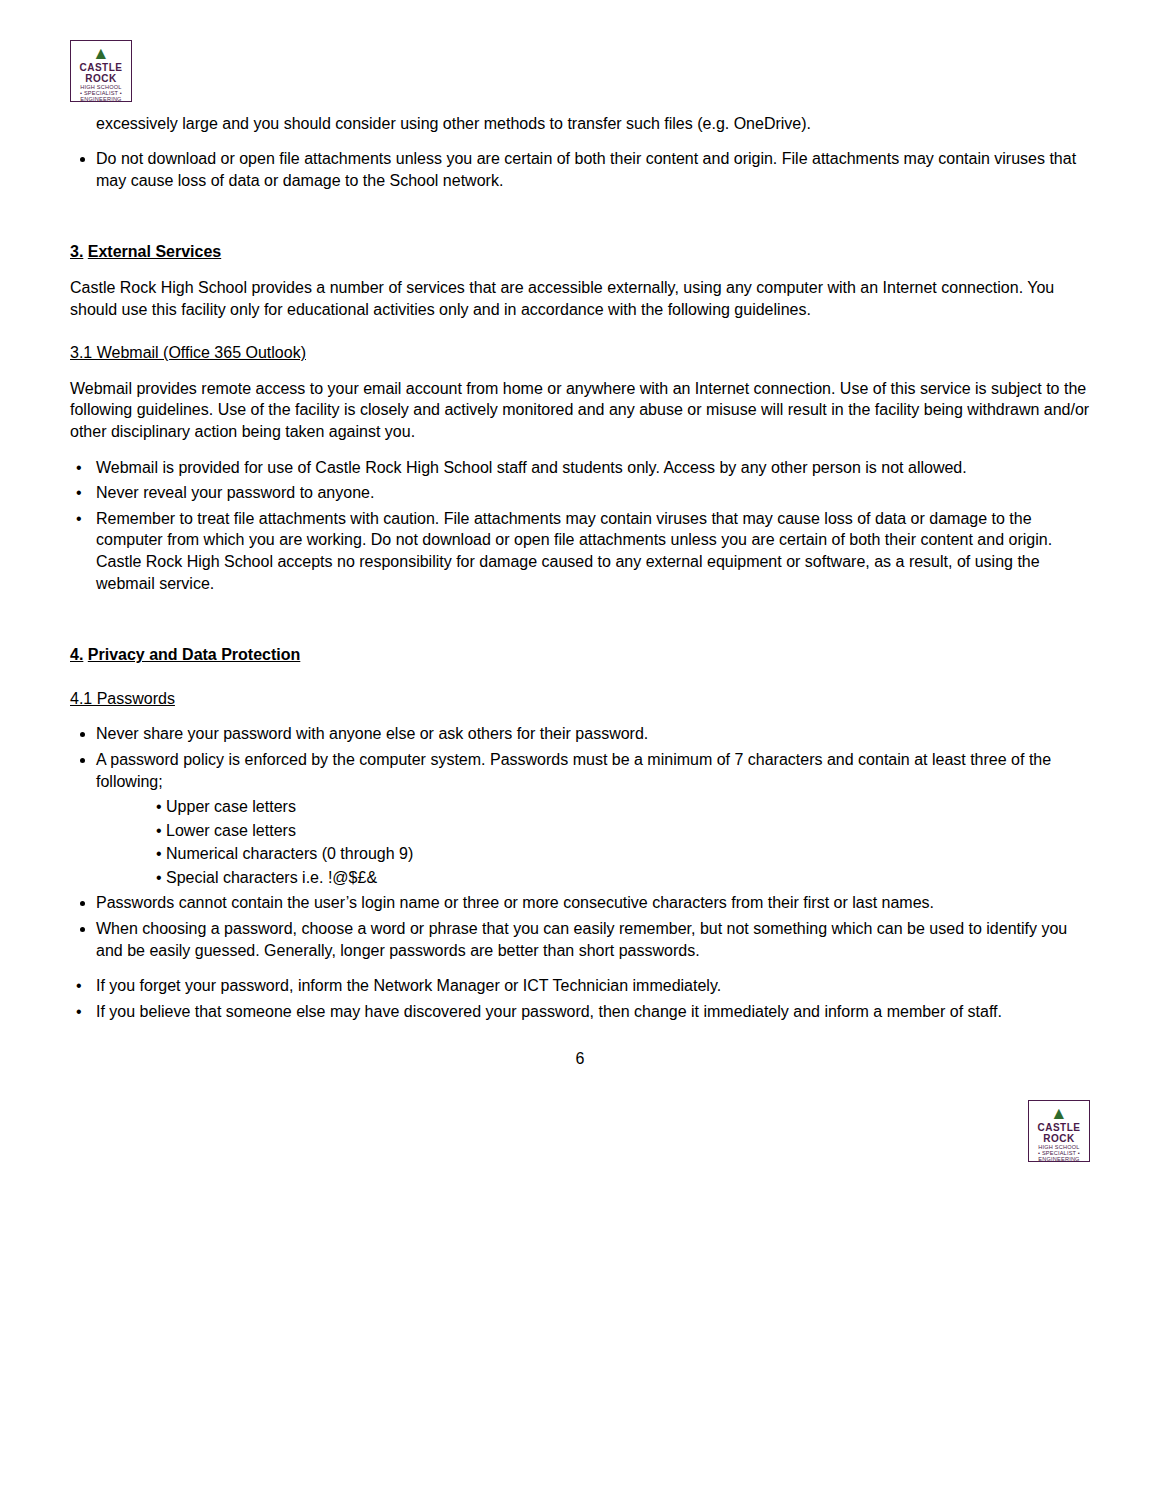▲ CASTLE
ROCK HIGH SCHOOL
• SPECIALIST •
ENGINEERING
excessively large and you should consider using other methods to transfer such files (e.g. OneDrive).
Do not download or open file attachments unless you are certain of both their content and origin. File attachments may contain viruses that may cause loss of data or damage to the School network.
3. External Services
Castle Rock High School provides a number of services that are accessible externally, using any computer with an Internet connection. You should use this facility only for educational activities only and in accordance with the following guidelines.
3.1 Webmail (Office 365 Outlook)
Webmail provides remote access to your email account from home or anywhere with an Internet connection. Use of this service is subject to the following guidelines. Use of the facility is closely and actively monitored and any abuse or misuse will result in the facility being withdrawn and/or other disciplinary action being taken against you.
Webmail is provided for use of Castle Rock High School staff and students only. Access by any other person is not allowed.
Never reveal your password to anyone.
Remember to treat file attachments with caution. File attachments may contain viruses that may cause loss of data or damage to the computer from which you are working. Do not download or open file attachments unless you are certain of both their content and origin. Castle Rock High School accepts no responsibility for damage caused to any external equipment or software, as a result, of using the webmail service.
4. Privacy and Data Protection
4.1 Passwords
Never share your password with anyone else or ask others for their password.
A password policy is enforced by the computer system. Passwords must be a minimum of 7 characters and contain at least three of the following;
Upper case letters
Lower case letters
Numerical characters (0 through 9)
Special characters i.e. !@$£&
Passwords cannot contain the user’s login name or three or more consecutive characters from their first or last names.
When choosing a password, choose a word or phrase that you can easily remember, but not something which can be used to identify you and be easily guessed. Generally, longer passwords are better than short passwords.
If you forget your password, inform the Network Manager or ICT Technician immediately.
If you believe that someone else may have discovered your password, then change it immediately and inform a member of staff.
6
▲ CASTLE
ROCK HIGH SCHOOL
• SPECIALIST •
ENGINEERING